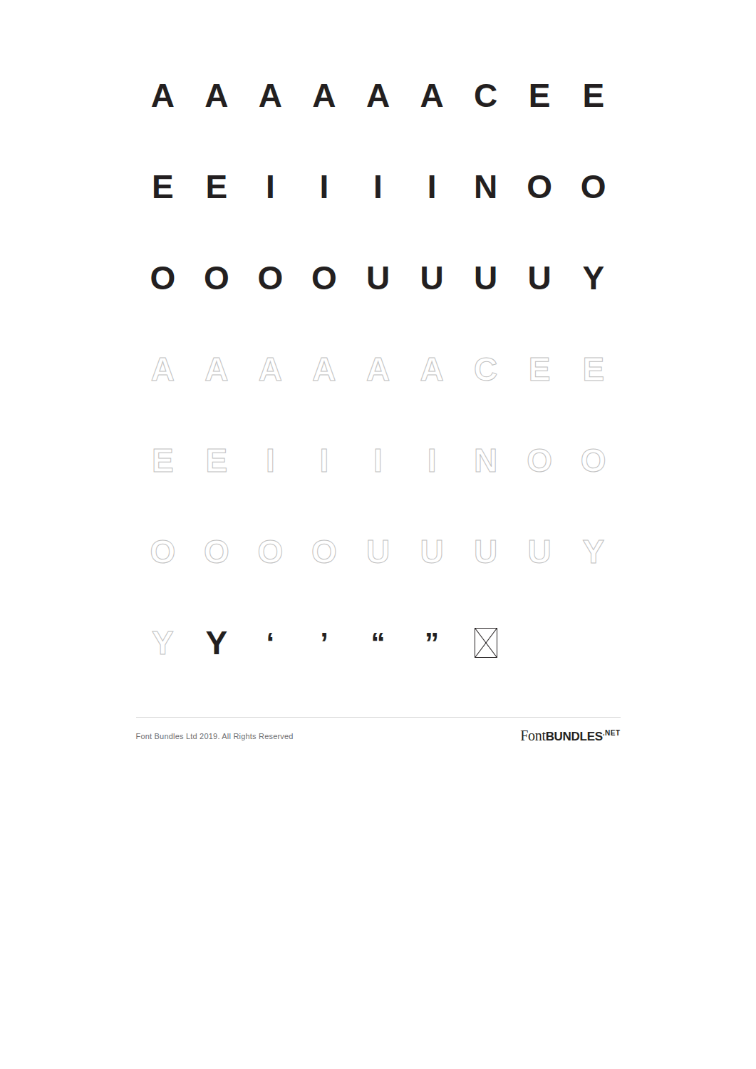A
A
A
A
A
A
C
E
E
E
E
I
I
I
I
N
O
O
O
O
O
O
U
U
U
U
Y
A
A
A
A
A
A
C
E
E
E
E
I
I
I
I
N
O
O
O
O
O
O
U
U
U
U
Y
Y
Y
‘
’
“
”
Font Bundles Ltd 2019. All Rights Reserved
Font BUNDLES.NET